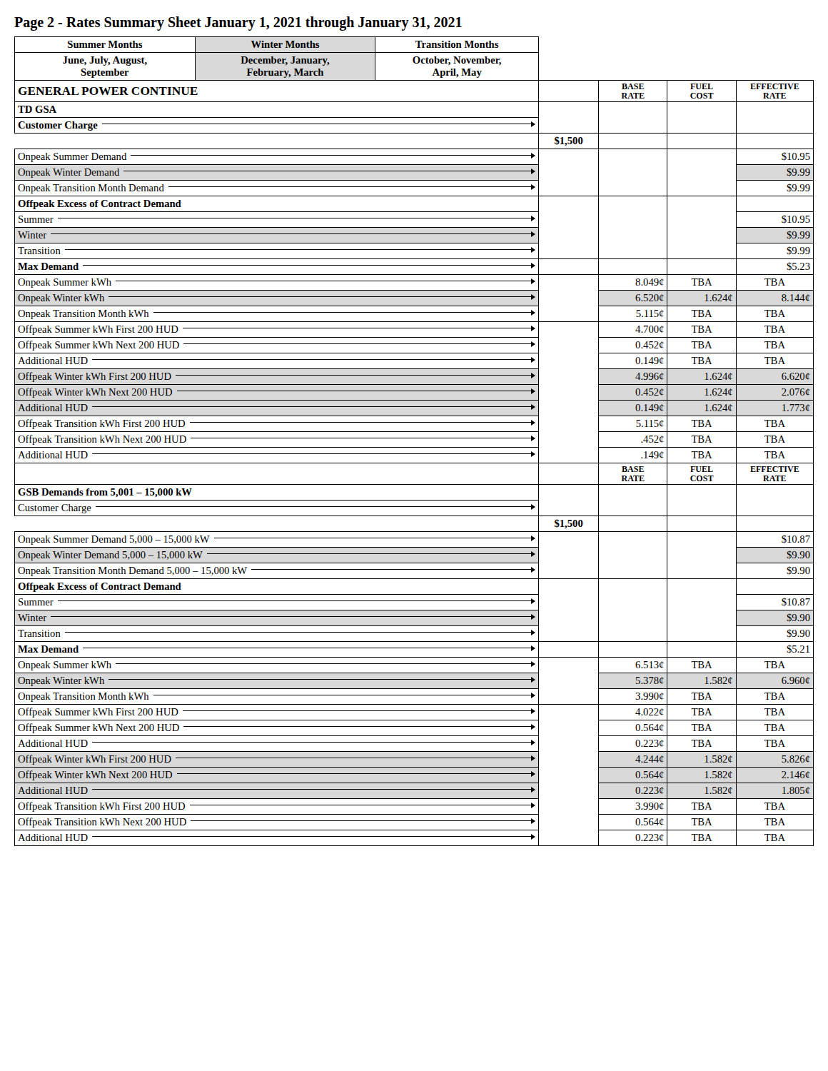Page 2 - Rates Summary Sheet January 1, 2021 through January 31, 2021
| Summer Months | Winter Months | Transition Months | | | | |
| June, July, August, September | December, January, February, March | October, November, April, May |
| GENERAL POWER CONTINUE | | BASE RATE | FUEL COST | EFFECTIVE RATE |
| TD GSA | | | | |
| Customer Charge |
| | $1,500 | | | |
| Onpeak Summer Demand | | | | $10.95 |
| Onpeak Winter Demand | $9.99 |
| Onpeak Transition Month Demand | $9.99 |
| Offpeak Excess of Contract Demand | | | | |
| Summer | $10.95 |
| Winter | $9.99 |
| Transition | $9.99 |
| Max Demand | | | | $5.23 |
| Onpeak Summer kWh | | 8.049¢ | TBA | TBA |
| Onpeak Winter kWh | 6.520¢ | 1.624¢ | 8.144¢ |
| Onpeak Transition Month kWh | 5.115¢ | TBA | TBA |
| Offpeak Summer kWh First 200 HUD | | 4.700¢ | TBA | TBA |
| Offpeak Summer kWh Next 200 HUD | 0.452¢ | TBA | TBA |
| Additional HUD | 0.149¢ | TBA | TBA |
| Offpeak Winter kWh First 200 HUD | 4.996¢ | 1.624¢ | 6.620¢ |
| Offpeak Winter kWh Next 200 HUD | 0.452¢ | 1.624¢ | 2.076¢ |
| Additional HUD | 0.149¢ | 1.624¢ | 1.773¢ |
| Offpeak Transition kWh First 200 HUD | 5.115¢ | TBA | TBA |
| Offpeak Transition kWh Next 200 HUD | .452¢ | TBA | TBA |
| Additional HUD | .149¢ | TBA | TBA |
| | | BASE RATE | FUEL COST | EFFECTIVE RATE |
| GSB Demands from 5,001 – 15,000 kW | | | | |
| Customer Charge |
| | $1,500 | | | |
| Onpeak Summer Demand 5,000 – 15,000 kW | | | | $10.87 |
| Onpeak Winter Demand 5,000 – 15,000 kW | $9.90 |
| Onpeak Transition Month Demand 5,000 – 15,000 kW | $9.90 |
| Offpeak Excess of Contract Demand | | | | |
| Summer | $10.87 |
| Winter | $9.90 |
| Transition | $9.90 |
| Max Demand | | | | $5.21 |
| Onpeak Summer kWh | | 6.513¢ | TBA | TBA |
| Onpeak Winter kWh | 5.378¢ | 1.582¢ | 6.960¢ |
| Onpeak Transition Month kWh | 3.990¢ | TBA | TBA |
| Offpeak Summer kWh First 200 HUD | | 4.022¢ | TBA | TBA |
| Offpeak Summer kWh Next 200 HUD | 0.564¢ | TBA | TBA |
| Additional HUD | 0.223¢ | TBA | TBA |
| Offpeak Winter kWh First 200 HUD | 4.244¢ | 1.582¢ | 5.826¢ |
| Offpeak Winter kWh Next 200 HUD | 0.564¢ | 1.582¢ | 2.146¢ |
| Additional HUD | 0.223¢ | 1.582¢ | 1.805¢ |
| Offpeak Transition kWh First 200 HUD | 3.990¢ | TBA | TBA |
| Offpeak Transition kWh Next 200 HUD | 0.564¢ | TBA | TBA |
| Additional HUD | 0.223¢ | TBA | TBA |